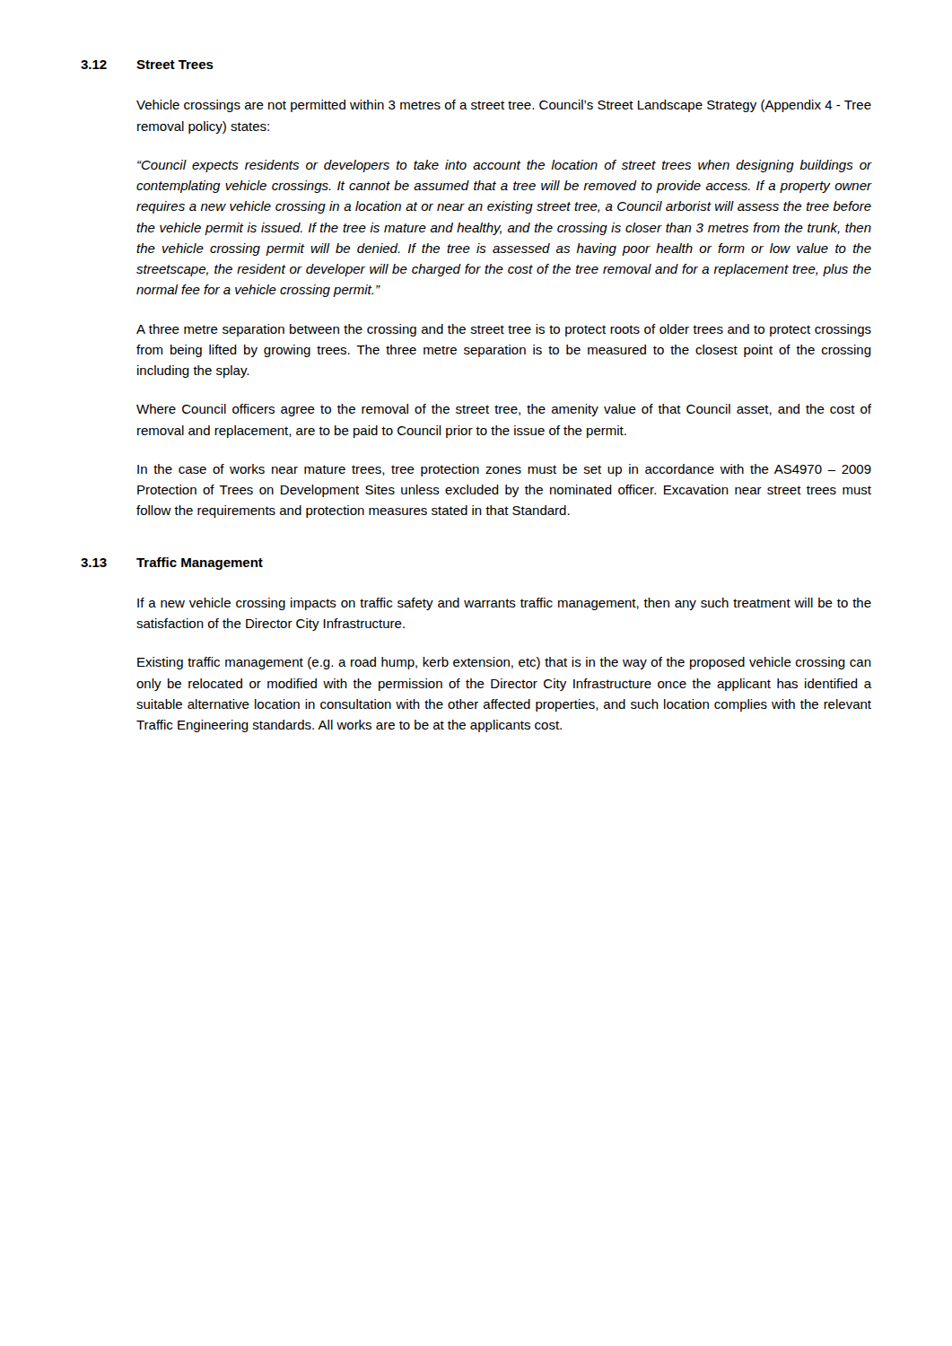3.12 Street Trees
Vehicle crossings are not permitted within 3 metres of a street tree. Council’s Street Landscape Strategy (Appendix 4 - Tree removal policy) states:
“Council expects residents or developers to take into account the location of street trees when designing buildings or contemplating vehicle crossings. It cannot be assumed that a tree will be removed to provide access. If a property owner requires a new vehicle crossing in a location at or near an existing street tree, a Council arborist will assess the tree before the vehicle permit is issued. If the tree is mature and healthy, and the crossing is closer than 3 metres from the trunk, then the vehicle crossing permit will be denied. If the tree is assessed as having poor health or form or low value to the streetscape, the resident or developer will be charged for the cost of the tree removal and for a replacement tree, plus the normal fee for a vehicle crossing permit.”
A three metre separation between the crossing and the street tree is to protect roots of older trees and to protect crossings from being lifted by growing trees. The three metre separation is to be measured to the closest point of the crossing including the splay.
Where Council officers agree to the removal of the street tree, the amenity value of that Council asset, and the cost of removal and replacement, are to be paid to Council prior to the issue of the permit.
In the case of works near mature trees, tree protection zones must be set up in accordance with the AS4970 – 2009 Protection of Trees on Development Sites unless excluded by the nominated officer. Excavation near street trees must follow the requirements and protection measures stated in that Standard.
3.13 Traffic Management
If a new vehicle crossing impacts on traffic safety and warrants traffic management, then any such treatment will be to the satisfaction of the Director City Infrastructure.
Existing traffic management (e.g. a road hump, kerb extension, etc) that is in the way of the proposed vehicle crossing can only be relocated or modified with the permission of the Director City Infrastructure once the applicant has identified a suitable alternative location in consultation with the other affected properties, and such location complies with the relevant Traffic Engineering standards. All works are to be at the applicants cost.